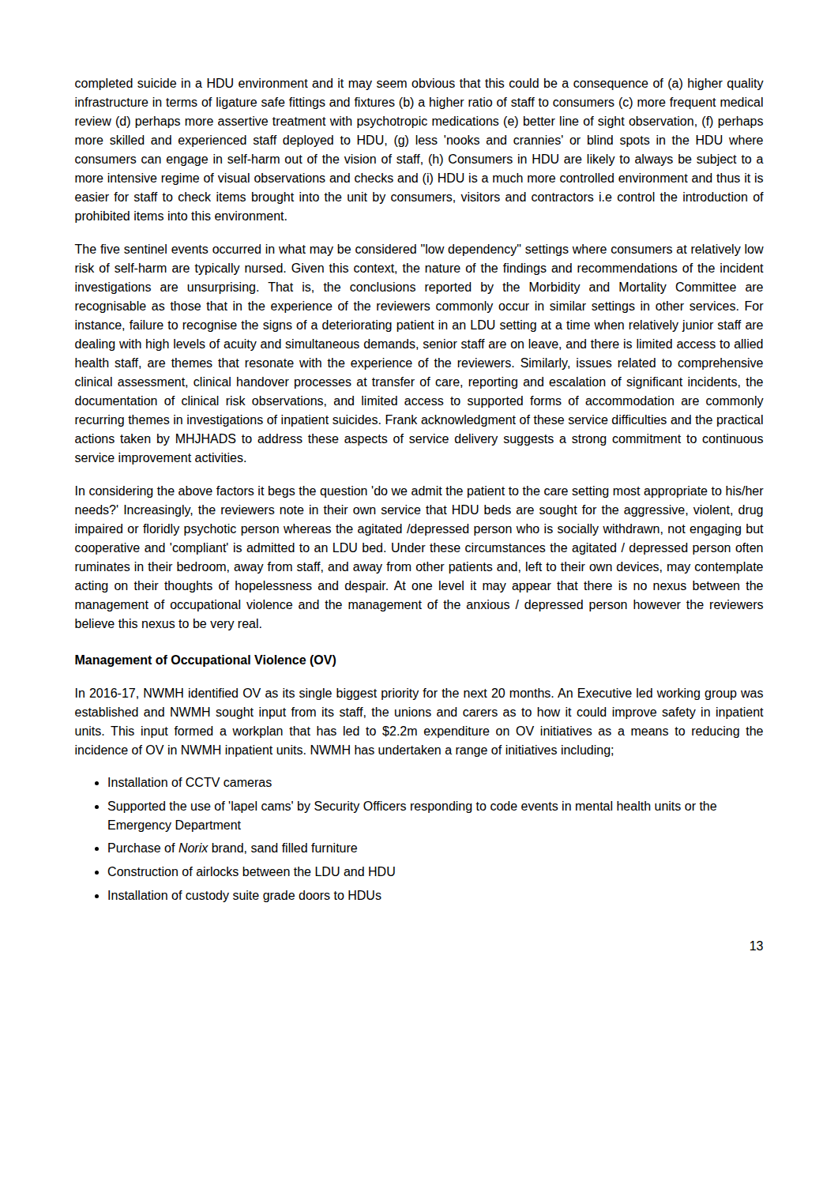completed suicide in a HDU environment and it may seem obvious that this could be a consequence of (a) higher quality infrastructure in terms of ligature safe fittings and fixtures (b) a higher ratio of staff to consumers (c) more frequent medical review (d) perhaps more assertive treatment with psychotropic medications (e) better line of sight observation, (f) perhaps more skilled and experienced staff deployed to HDU, (g) less 'nooks and crannies' or blind spots in the HDU where consumers can engage in self-harm out of the vision of staff, (h) Consumers in HDU are likely to always be subject to a more intensive regime of visual observations and checks and (i) HDU is a much more controlled environment and thus it is easier for staff to check items brought into the unit by consumers, visitors and contractors i.e control the introduction of prohibited items into this environment.
The five sentinel events occurred in what may be considered "low dependency" settings where consumers at relatively low risk of self-harm are typically nursed. Given this context, the nature of the findings and recommendations of the incident investigations are unsurprising. That is, the conclusions reported by the Morbidity and Mortality Committee are recognisable as those that in the experience of the reviewers commonly occur in similar settings in other services. For instance, failure to recognise the signs of a deteriorating patient in an LDU setting at a time when relatively junior staff are dealing with high levels of acuity and simultaneous demands, senior staff are on leave, and there is limited access to allied health staff, are themes that resonate with the experience of the reviewers. Similarly, issues related to comprehensive clinical assessment, clinical handover processes at transfer of care, reporting and escalation of significant incidents, the documentation of clinical risk observations, and limited access to supported forms of accommodation are commonly recurring themes in investigations of inpatient suicides. Frank acknowledgment of these service difficulties and the practical actions taken by MHJHADS to address these aspects of service delivery suggests a strong commitment to continuous service improvement activities.
In considering the above factors it begs the question 'do we admit the patient to the care setting most appropriate to his/her needs?' Increasingly, the reviewers note in their own service that HDU beds are sought for the aggressive, violent, drug impaired or floridly psychotic person whereas the agitated /depressed person who is socially withdrawn, not engaging but cooperative and 'compliant' is admitted to an LDU bed. Under these circumstances the agitated / depressed person often ruminates in their bedroom, away from staff, and away from other patients and, left to their own devices, may contemplate acting on their thoughts of hopelessness and despair. At one level it may appear that there is no nexus between the management of occupational violence and the management of the anxious / depressed person however the reviewers believe this nexus to be very real.
Management of Occupational Violence (OV)
In 2016-17, NWMH identified OV as its single biggest priority for the next 20 months. An Executive led working group was established and NWMH sought input from its staff, the unions and carers as to how it could improve safety in inpatient units. This input formed a workplan that has led to $2.2m expenditure on OV initiatives as a means to reducing the incidence of OV in NWMH inpatient units. NWMH has undertaken a range of initiatives including;
Installation of CCTV cameras
Supported the use of 'lapel cams' by Security Officers responding to code events in mental health units or the Emergency Department
Purchase of Norix brand, sand filled furniture
Construction of airlocks between the LDU and HDU
Installation of custody suite grade doors to HDUs
13